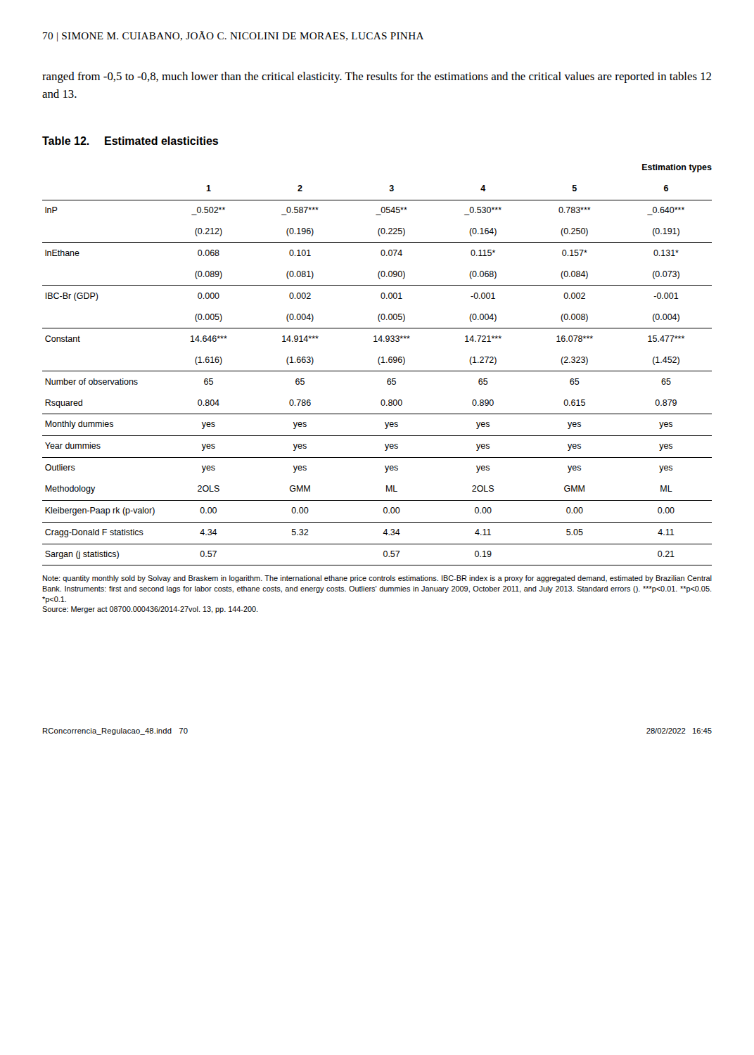70 | SIMONE M. CUIABANO, JOÃO C. NICOLINI DE MORAES, LUCAS PINHA
ranged from -0,5 to -0,8, much lower than the critical elasticity. The results for the estimations and the critical values are reported in tables 12 and 13.
Table 12. Estimated elasticities
Estimation types
| | 1 | 2 | 3 | 4 | 5 | 6 |
| --- | --- | --- | --- | --- | --- | --- |
| lnP | _0.502** | _0.587*** | _0545** | _0.530*** | 0.783*** | _0.640*** |
| | (0.212) | (0.196) | (0.225) | (0.164) | (0.250) | (0.191) |
| lnEthane | 0.068 | 0.101 | 0.074 | 0.115* | 0.157* | 0.131* |
| | (0.089) | (0.081) | (0.090) | (0.068) | (0.084) | (0.073) |
| IBC-Br (GDP) | 0.000 | 0.002 | 0.001 | -0.001 | 0.002 | -0.001 |
| | (0.005) | (0.004) | (0.005) | (0.004) | (0.008) | (0.004) |
| Constant | 14.646*** | 14.914*** | 14.933*** | 14.721*** | 16.078*** | 15.477*** |
| | (1.616) | (1.663) | (1.696) | (1.272) | (2.323) | (1.452) |
| Number of observations | 65 | 65 | 65 | 65 | 65 | 65 |
| Rsquared | 0.804 | 0.786 | 0.800 | 0.890 | 0.615 | 0.879 |
| Monthly dummies | yes | yes | yes | yes | yes | yes |
| Year dummies | yes | yes | yes | yes | yes | yes |
| Outliers | yes | yes | yes | yes | yes | yes |
| Methodology | 2OLS | GMM | ML | 2OLS | GMM | ML |
| Kleibergen-Paap rk (p-valor) | 0.00 | 0.00 | 0.00 | 0.00 | 0.00 | 0.00 |
| Cragg-Donald F statistics | 4.34 | 5.32 | 4.34 | 4.11 | 5.05 | 4.11 |
| Sargan (j statistics) | 0.57 | | 0.57 | 0.19 | | 0.21 |
Note: quantity monthly sold by Solvay and Braskem in logarithm. The international ethane price controls estimations. IBC-BR index is a proxy for aggregated demand, estimated by Brazilian Central Bank. Instruments: first and second lags for labor costs, ethane costs, and energy costs. Outliers' dummies in January 2009, October 2011, and July 2013. Standard errors (). ***p<0.01. **p<0.05. *p<0.1.
Source: Merger act 08700.000436/2014-27vol. 13, pp. 144-200.
RConcorrencia_Regulacao_48.indd 70
28/02/2022 16:45